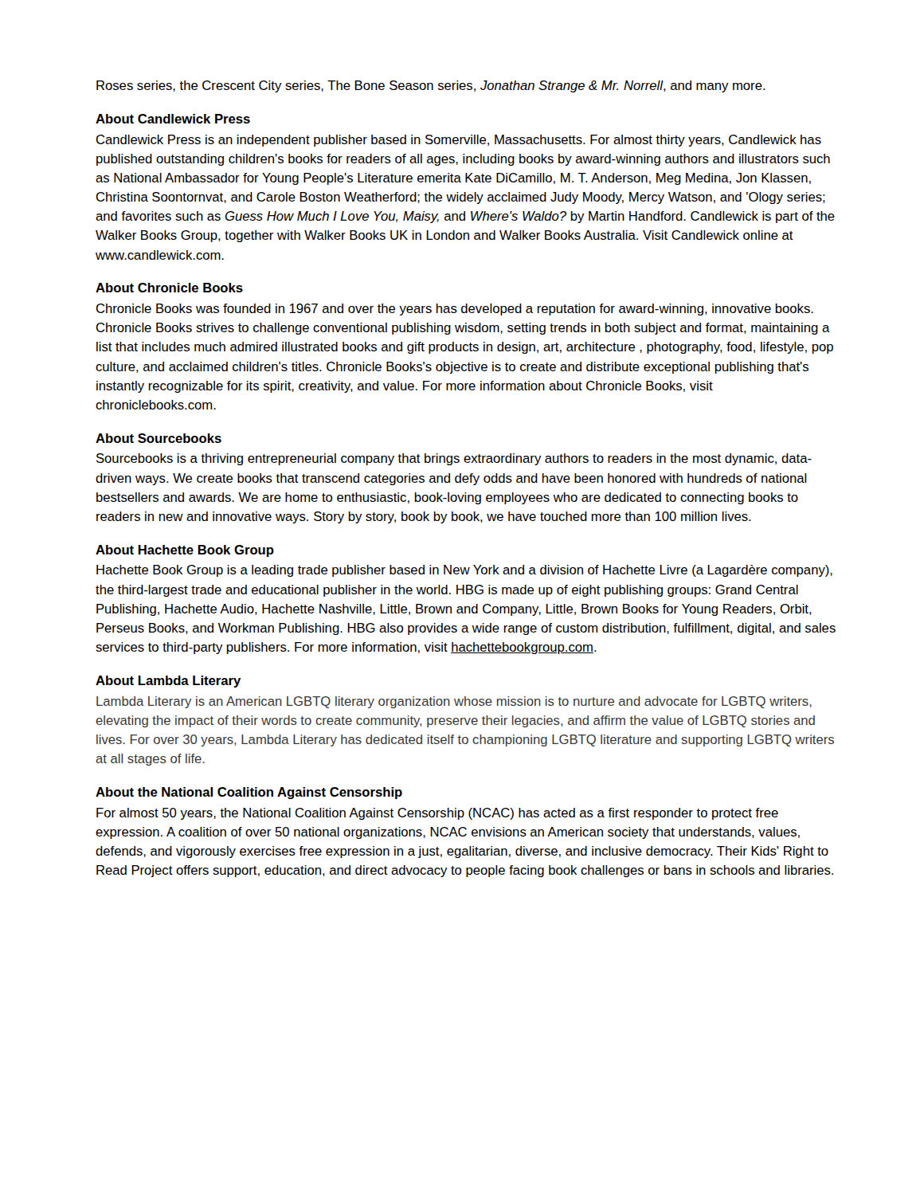Roses series, the Crescent City series, The Bone Season series, Jonathan Strange & Mr. Norrell, and many more.
About Candlewick Press
Candlewick Press is an independent publisher based in Somerville, Massachusetts. For almost thirty years, Candlewick has published outstanding children's books for readers of all ages, including books by award-winning authors and illustrators such as National Ambassador for Young People's Literature emerita Kate DiCamillo, M. T. Anderson, Meg Medina, Jon Klassen, Christina Soontornvat, and Carole Boston Weatherford; the widely acclaimed Judy Moody, Mercy Watson, and 'Ology series; and favorites such as Guess How Much I Love You, Maisy, and Where's Waldo? by Martin Handford. Candlewick is part of the Walker Books Group, together with Walker Books UK in London and Walker Books Australia. Visit Candlewick online at www.candlewick.com.
About Chronicle Books
Chronicle Books was founded in 1967 and over the years has developed a reputation for award-winning, innovative books. Chronicle Books strives to challenge conventional publishing wisdom, setting trends in both subject and format, maintaining a list that includes much admired illustrated books and gift products in design, art, architecture , photography, food, lifestyle, pop culture, and acclaimed children's titles. Chronicle Books's objective is to create and distribute exceptional publishing that's instantly recognizable for its spirit, creativity, and value. For more information about Chronicle Books, visit chroniclebooks.com.
About Sourcebooks
Sourcebooks is a thriving entrepreneurial company that brings extraordinary authors to readers in the most dynamic, data-driven ways. We create books that transcend categories and defy odds and have been honored with hundreds of national bestsellers and awards. We are home to enthusiastic, book-loving employees who are dedicated to connecting books to readers in new and innovative ways. Story by story, book by book, we have touched more than 100 million lives.
About Hachette Book Group
Hachette Book Group is a leading trade publisher based in New York and a division of Hachette Livre (a Lagardère company), the third-largest trade and educational publisher in the world. HBG is made up of eight publishing groups: Grand Central Publishing, Hachette Audio, Hachette Nashville, Little, Brown and Company, Little, Brown Books for Young Readers, Orbit, Perseus Books, and Workman Publishing. HBG also provides a wide range of custom distribution, fulfillment, digital, and sales services to third-party publishers. For more information, visit hachettebookgroup.com.
About Lambda Literary
Lambda Literary is an American LGBTQ literary organization whose mission is to nurture and advocate for LGBTQ writers, elevating the impact of their words to create community, preserve their legacies, and affirm the value of LGBTQ stories and lives. For over 30 years, Lambda Literary has dedicated itself to championing LGBTQ literature and supporting LGBTQ writers at all stages of life.
About the National Coalition Against Censorship
For almost 50 years, the National Coalition Against Censorship (NCAC) has acted as a first responder to protect free expression. A coalition of over 50 national organizations, NCAC envisions an American society that understands, values, defends, and vigorously exercises free expression in a just, egalitarian, diverse, and inclusive democracy. Their Kids' Right to Read Project offers support, education, and direct advocacy to people facing book challenges or bans in schools and libraries.